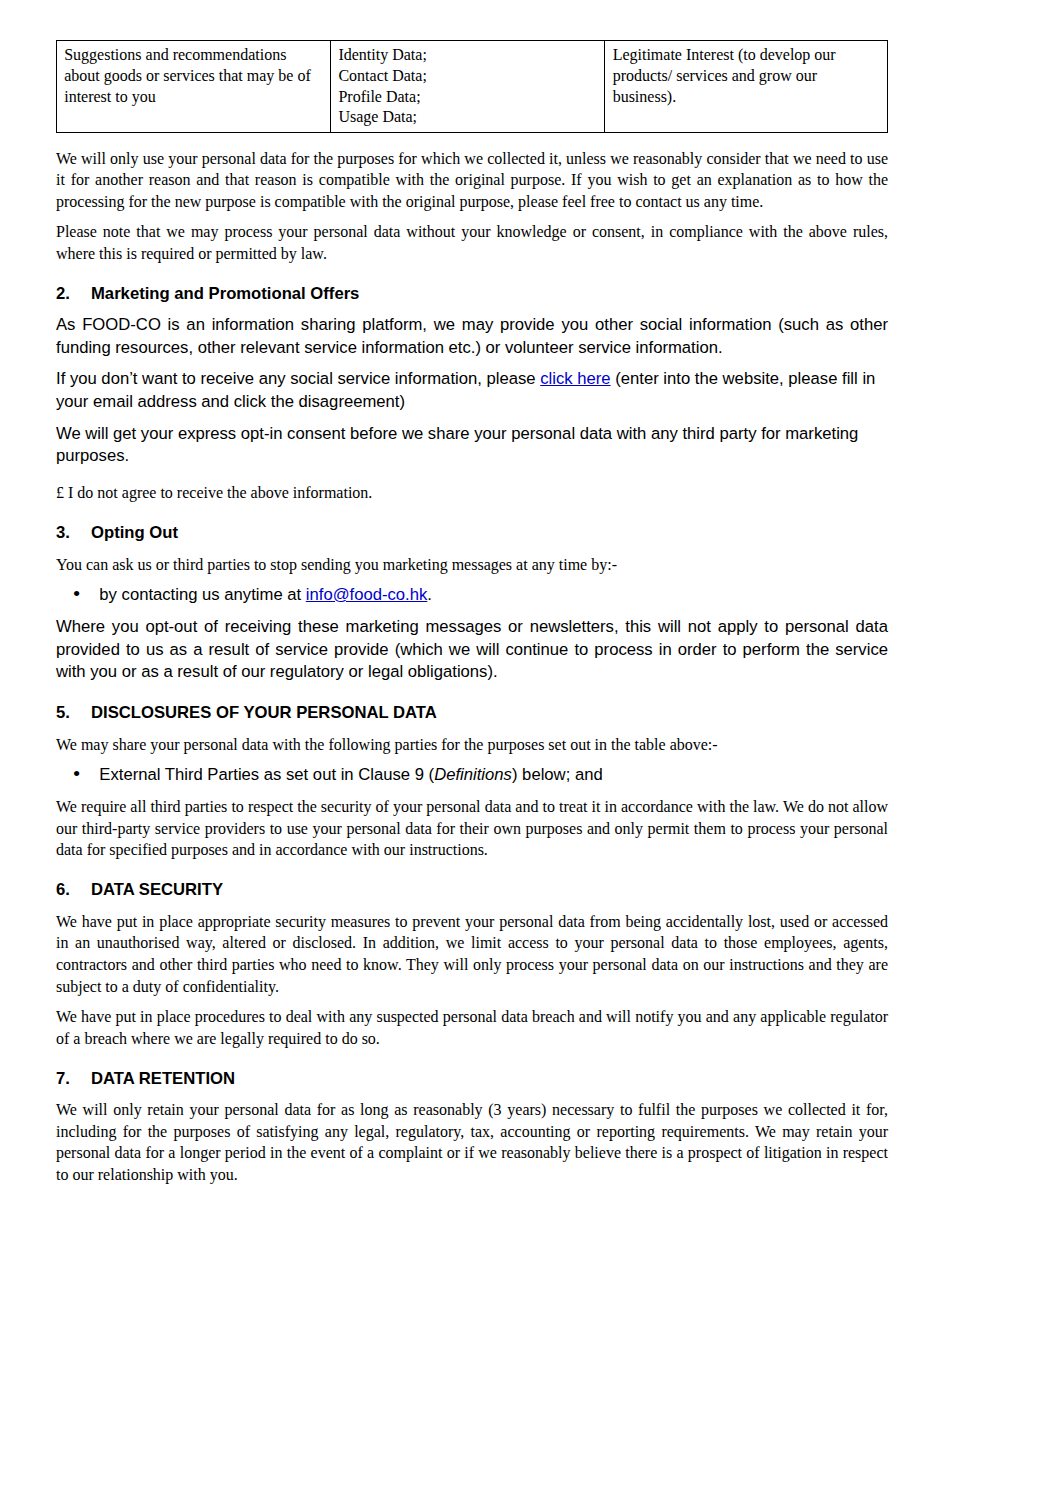| Suggestions and recommendations about goods or services that may be of interest to you | Identity Data; Contact Data; Profile Data; Usage Data; | Legitimate Interest (to develop our products/ services and grow our business). |
We will only use your personal data for the purposes for which we collected it, unless we reasonably consider that we need to use it for another reason and that reason is compatible with the original purpose. If you wish to get an explanation as to how the processing for the new purpose is compatible with the original purpose, please feel free to contact us any time.
Please note that we may process your personal data without your knowledge or consent, in compliance with the above rules, where this is required or permitted by law.
2. Marketing and Promotional Offers
As FOOD-CO is an information sharing platform, we may provide you other social information (such as other funding resources, other relevant service information etc.) or volunteer service information.
If you don’t want to receive any social service information, please click here (enter into the website, please fill in your email address and click the disagreement)
We will get your express opt-in consent before we share your personal data with any third party for marketing purposes.
£ I do not agree to receive the above information.
3. Opting Out
You can ask us or third parties to stop sending you marketing messages at any time by:-
by contacting us anytime at info@food-co.hk.
Where you opt-out of receiving these marketing messages or newsletters, this will not apply to personal data provided to us as a result of service provide (which we will continue to process in order to perform the service with you or as a result of our regulatory or legal obligations).
5. DISCLOSURES OF YOUR PERSONAL DATA
We may share your personal data with the following parties for the purposes set out in the table above:-
External Third Parties as set out in Clause 9 (Definitions) below; and
We require all third parties to respect the security of your personal data and to treat it in accordance with the law. We do not allow our third-party service providers to use your personal data for their own purposes and only permit them to process your personal data for specified purposes and in accordance with our instructions.
6. DATA SECURITY
We have put in place appropriate security measures to prevent your personal data from being accidentally lost, used or accessed in an unauthorised way, altered or disclosed. In addition, we limit access to your personal data to those employees, agents, contractors and other third parties who need to know. They will only process your personal data on our instructions and they are subject to a duty of confidentiality.
We have put in place procedures to deal with any suspected personal data breach and will notify you and any applicable regulator of a breach where we are legally required to do so.
7. DATA RETENTION
We will only retain your personal data for as long as reasonably (3 years) necessary to fulfil the purposes we collected it for, including for the purposes of satisfying any legal, regulatory, tax, accounting or reporting requirements. We may retain your personal data for a longer period in the event of a complaint or if we reasonably believe there is a prospect of litigation in respect to our relationship with you.